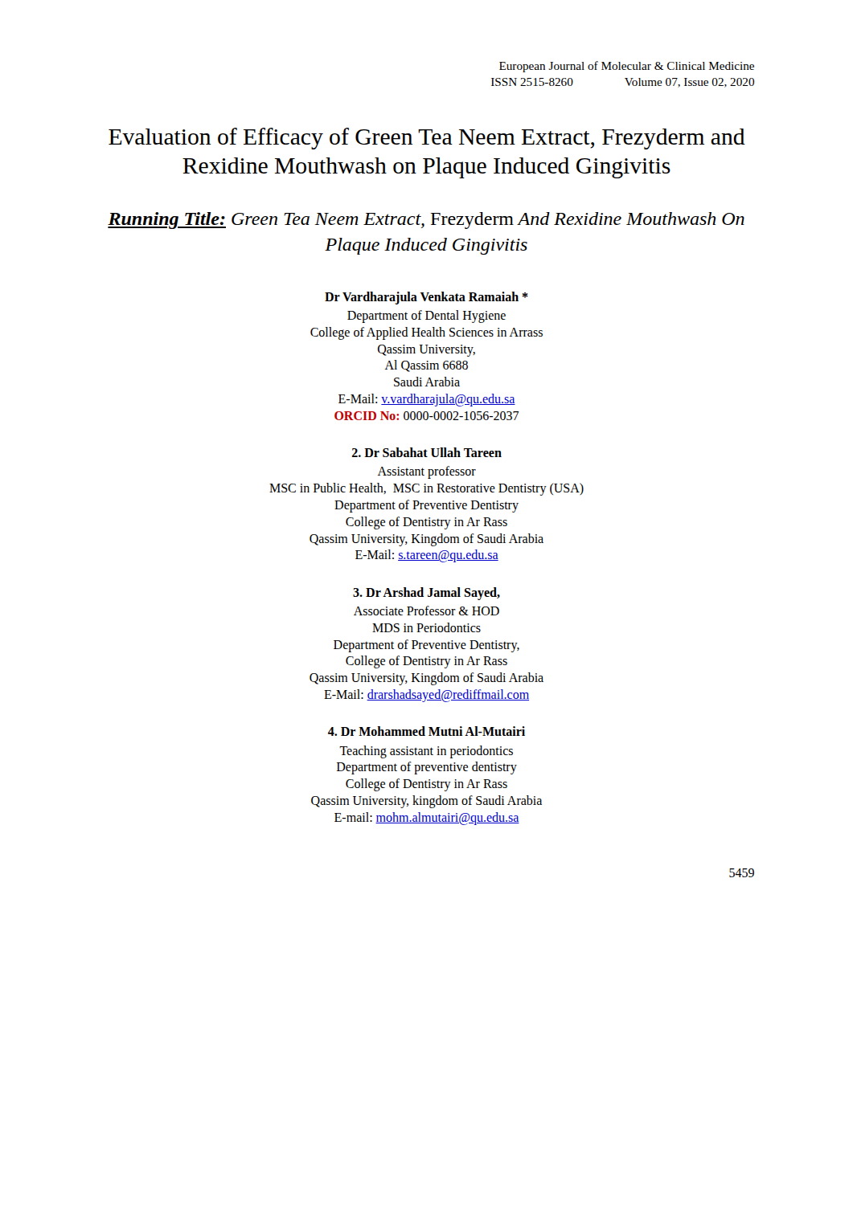European Journal of Molecular & Clinical Medicine ISSN 2515-8260 Volume 07, Issue 02, 2020
Evaluation of Efficacy of Green Tea Neem Extract, Frezyderm and Rexidine Mouthwash on Plaque Induced Gingivitis
Running Title: Green Tea Neem Extract, Frezyderm And Rexidine Mouthwash On Plaque Induced Gingivitis
Dr Vardharajula Venkata Ramaiah * Department of Dental Hygiene College of Applied Health Sciences in Arrass Qassim University, Al Qassim 6688 Saudi Arabia E-Mail: v.vardharajula@qu.edu.sa ORCID No: 0000-0002-1056-2037
2. Dr Sabahat Ullah Tareen Assistant professor MSC in Public Health, MSC in Restorative Dentistry (USA) Department of Preventive Dentistry College of Dentistry in Ar Rass Qassim University, Kingdom of Saudi Arabia E-Mail: s.tareen@qu.edu.sa
3. Dr Arshad Jamal Sayed, Associate Professor & HOD MDS in Periodontics Department of Preventive Dentistry, College of Dentistry in Ar Rass Qassim University, Kingdom of Saudi Arabia E-Mail: drarshadsayed@rediffmail.com
4. Dr Mohammed Mutni Al-Mutairi Teaching assistant in periodontics Department of preventive dentistry College of Dentistry in Ar Rass Qassim University, kingdom of Saudi Arabia E-mail: mohm.almutairi@qu.edu.sa
5459